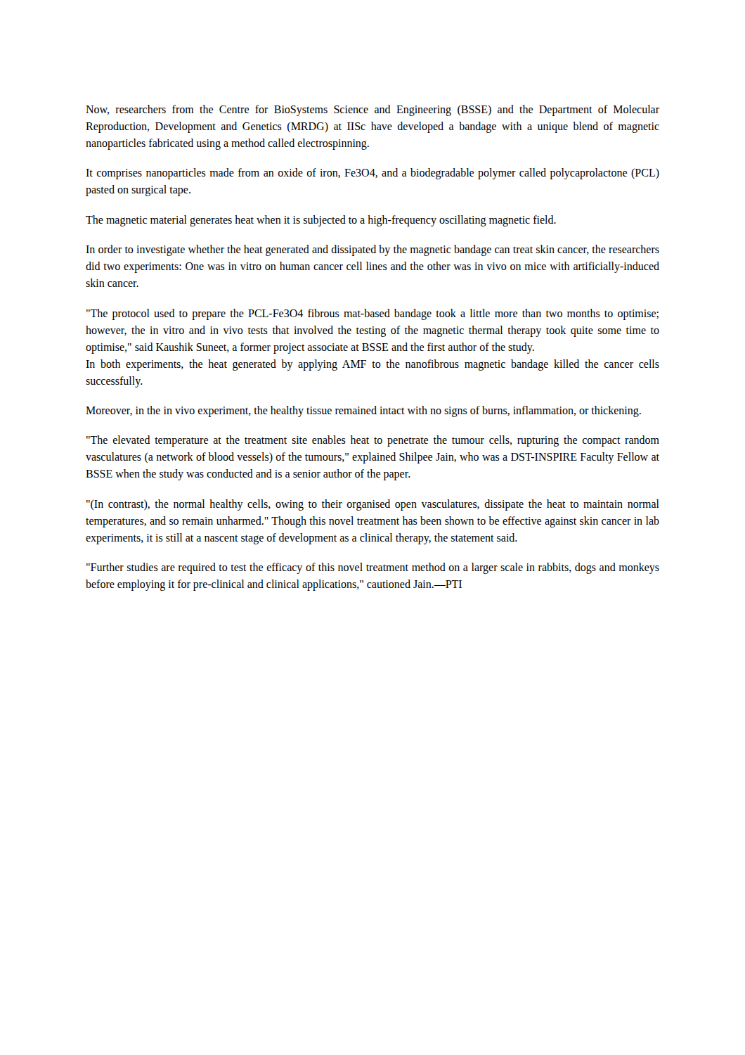Now, researchers from the Centre for BioSystems Science and Engineering (BSSE) and the Department of Molecular Reproduction, Development and Genetics (MRDG) at IISc have developed a bandage with a unique blend of magnetic nanoparticles fabricated using a method called electrospinning.
It comprises nanoparticles made from an oxide of iron, Fe3O4, and a biodegradable polymer called polycaprolactone (PCL) pasted on surgical tape.
The magnetic material generates heat when it is subjected to a high-frequency oscillating magnetic field.
In order to investigate whether the heat generated and dissipated by the magnetic bandage can treat skin cancer, the researchers did two experiments: One was in vitro on human cancer cell lines and the other was in vivo on mice with artificially-induced skin cancer.
"The protocol used to prepare the PCL-Fe3O4 fibrous mat-based bandage took a little more than two months to optimise; however, the in vitro and in vivo tests that involved the testing of the magnetic thermal therapy took quite some time to optimise," said Kaushik Suneet, a former project associate at BSSE and the first author of the study.
In both experiments, the heat generated by applying AMF to the nanofibrous magnetic bandage killed the cancer cells successfully.
Moreover, in the in vivo experiment, the healthy tissue remained intact with no signs of burns, inflammation, or thickening.
"The elevated temperature at the treatment site enables heat to penetrate the tumour cells, rupturing the compact random vasculatures (a network of blood vessels) of the tumours," explained Shilpee Jain, who was a DST-INSPIRE Faculty Fellow at BSSE when the study was conducted and is a senior author of the paper.
"(In contrast), the normal healthy cells, owing to their organised open vasculatures, dissipate the heat to maintain normal temperatures, and so remain unharmed." Though this novel treatment has been shown to be effective against skin cancer in lab experiments, it is still at a nascent stage of development as a clinical therapy, the statement said.
"Further studies are required to test the efficacy of this novel treatment method on a larger scale in rabbits, dogs and monkeys before employing it for pre-clinical and clinical applications," cautioned Jain.—PTI